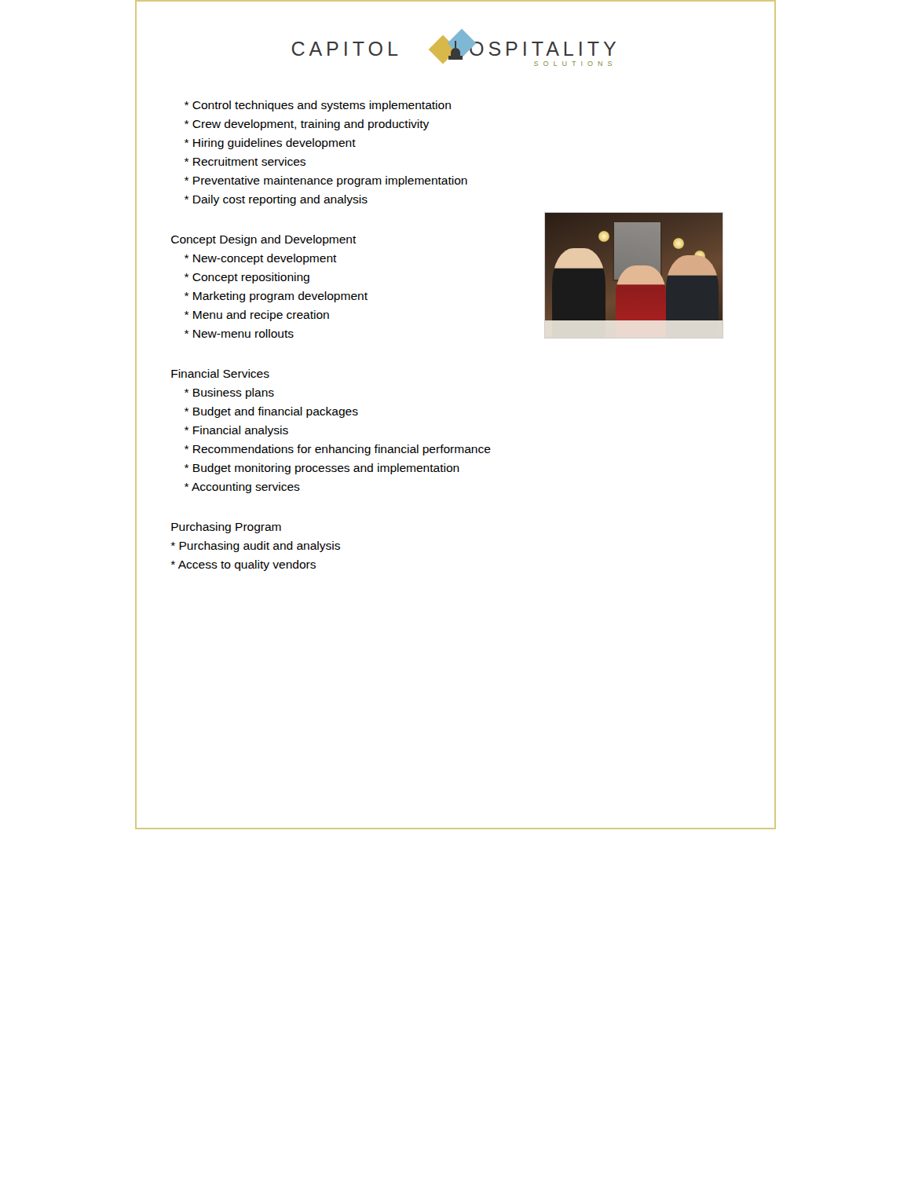CAPITOLHOSPITALITY
SOLUTIONS
Control techniques and systems implementation
Crew development, training and productivity
Hiring guidelines development
Recruitment services
Preventative maintenance program implementation
Daily cost reporting and analysis
Concept Design and Development
New-concept development
Concept repositioning
Marketing program development
Menu and recipe creation
New-menu rollouts
Financial Services
Business plans
Budget and financial packages
Financial analysis
Recommendations for enhancing financial performance
Budget monitoring processes and implementation
Accounting services
Purchasing Program
Purchasing audit and analysis
Access to quality vendors